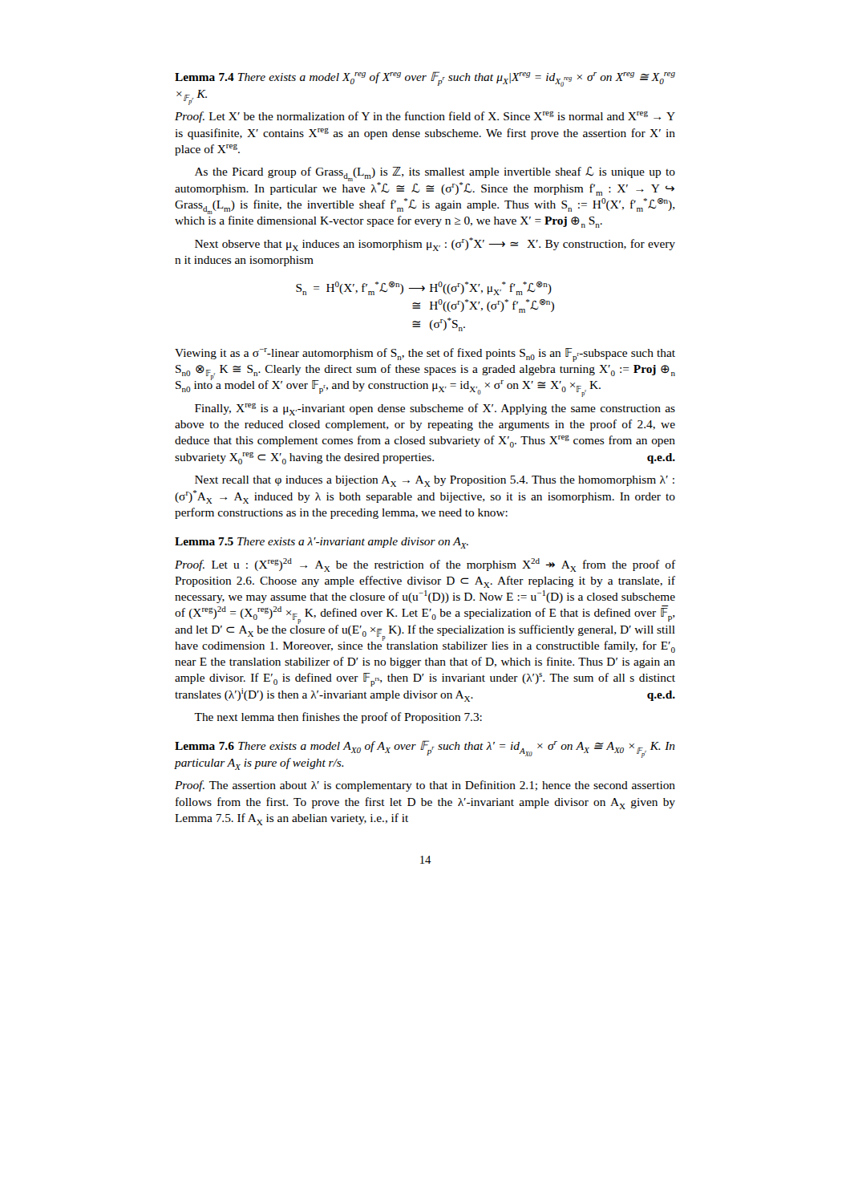Lemma 7.4 There exists a model X0reg of Xreg over 𝔽pr such that μX|Xreg = idX0reg × σr on Xreg ≅ X0reg ×𝔽pr K.
Proof. Let X′ be the normalization of Y in the function field of X. Since Xreg is normal and Xreg → Y is quasifinite, X′ contains Xreg as an open dense subscheme. We first prove the assertion for X′ in place of Xreg.
As the Picard group of Grassdm(Lm) is ℤ, its smallest ample invertible sheaf ℒ is unique up to automorphism. In particular we have λ*ℒ ≅ ℒ ≅ (σr)*ℒ. Since the morphism f′m : X′ → Y ↪ Grassdm(Lm) is finite, the invertible sheaf f′m*ℒ is again ample. Thus with Sn := H0(X′, f′m*ℒ⊗n), which is a finite dimensional K-vector space for every n ≥ 0, we have X′ = Proj ⊕n Sn.
Next observe that μX induces an isomorphism μX′ : (σr)*X′ ⟶ ≃ X′. By construction, for every n it induces an isomorphism
| S n = H 0 (X′, f′ m * ℒ ⊗n ) | ⟶ | H 0 ((σ r ) * X′, μ X′ * f′ m * ℒ ⊗n ) |
| | ≅ | H 0 ((σ r ) * X′, (σ r ) * f′ m * ℒ ⊗n ) |
| | ≅ | (σ r ) * S n . |
Viewing it as a σ−r-linear automorphism of Sn, the set of fixed points Sn0 is an 𝔽pr-subspace such that Sn0 ⊗𝔽pr K ≅ Sn. Clearly the direct sum of these spaces is a graded algebra turning X′0 := Proj ⊕n Sn0 into a model of X′ over 𝔽pr, and by construction μX′ = idX′0 × σr on X′ ≅ X′0 ×𝔽pr K.
Finally, Xreg is a μX′-invariant open dense subscheme of X′. Applying the same construction as above to the reduced closed complement, or by repeating the arguments in the proof of 2.4, we deduce that this complement comes from a closed subvariety of X′0. Thus Xreg comes from an open subvariety X0reg ⊂ X′0 having the desired properties. q.e.d.
Next recall that φ induces a bijection AX → AX by Proposition 5.4. Thus the homomorphism λ′ : (σr)*AX → AX induced by λ is both separable and bijective, so it is an isomorphism. In order to perform constructions as in the preceding lemma, we need to know:
Lemma 7.5 There exists a λ′-invariant ample divisor on AX.
Proof. Let u : (Xreg)2d → AX be the restriction of the morphism X2d ↠ AX from the proof of Proposition 2.6. Choose any ample effective divisor D ⊂ AX. After replacing it by a translate, if necessary, we may assume that the closure of u(u−1(D)) is D. Now E := u−1(D) is a closed subscheme of (Xreg)2d = (X0reg)2d ×𝔽p K, defined over K. Let E′0 be a specialization of E that is defined over 𝔽̅p, and let D′ ⊂ AX be the closure of u(E′0 ×𝔽̅p K). If the specialization is sufficiently general, D′ will still have codimension 1. Moreover, since the translation stabilizer lies in a constructible family, for E′0 near E the translation stabilizer of D′ is no bigger than that of D, which is finite. Thus D′ is again an ample divisor. If E′0 is defined over 𝔽prs, then D′ is invariant under (λ′)s. The sum of all s distinct translates (λ′)i(D′) is then a λ′-invariant ample divisor on AX. q.e.d.
The next lemma then finishes the proof of Proposition 7.3:
Lemma 7.6 There exists a model AX0 of AX over 𝔽pr such that λ′ = idAX0 × σr on AX ≅ AX0 ×𝔽pr K. In particular AX is pure of weight r/s.
Proof. The assertion about λ′ is complementary to that in Definition 2.1; hence the second assertion follows from the first. To prove the first let D be the λ′-invariant ample divisor on AX given by Lemma 7.5. If AX is an abelian variety, i.e., if it
14